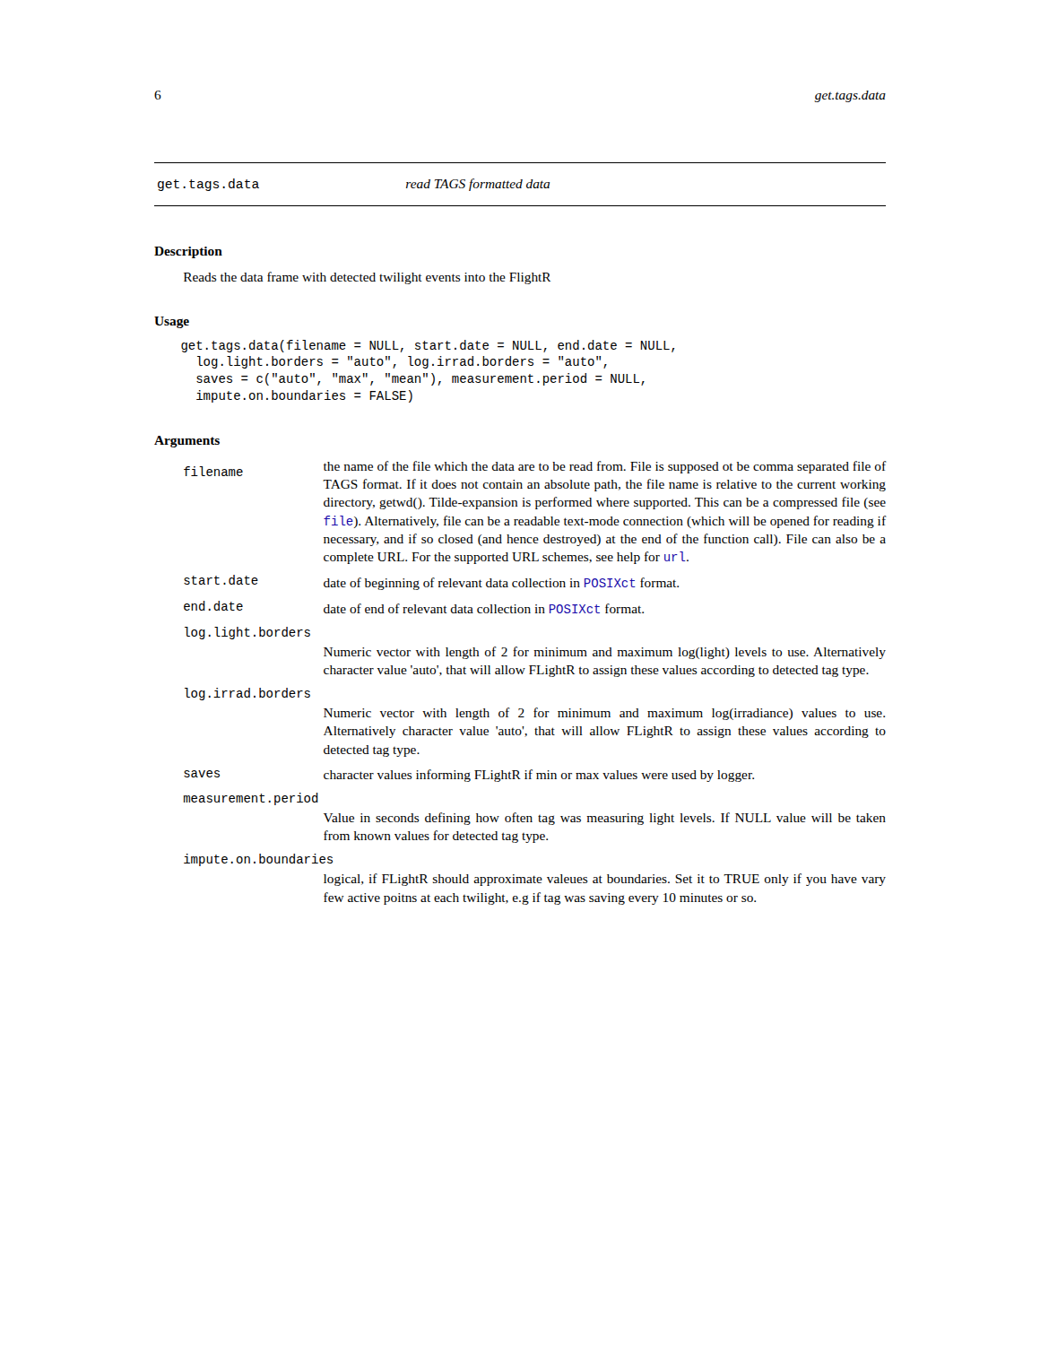6 get.tags.data
get.tags.data
read TAGS formatted data
Description
Reads the data frame with detected twilight events into the FlightR
Usage
get.tags.data(filename = NULL, start.date = NULL, end.date = NULL,
  log.light.borders = "auto", log.irrad.borders = "auto",
  saves = c("auto", "max", "mean"), measurement.period = NULL,
  impute.on.boundaries = FALSE)
Arguments
filename
the name of the file which the data are to be read from. File is supposed ot be comma separated file of TAGS format. If it does not contain an absolute path, the file name is relative to the current working directory, getwd(). Tilde-expansion is performed where supported. This can be a compressed file (see file). Alternatively, file can be a readable text-mode connection (which will be opened for reading if necessary, and if so closed (and hence destroyed) at the end of the function call). File can also be a complete URL. For the supported URL schemes, see help for url.
start.date
date of beginning of relevant data collection in POSIXct format.
end.date
date of end of relevant data collection in POSIXct format.
log.light.borders
Numeric vector with length of 2 for minimum and maximum log(light) levels to use. Alternatively character value 'auto', that will allow FLightR to assign these values according to detected tag type.
log.irrad.borders
Numeric vector with length of 2 for minimum and maximum log(irradiance) values to use. Alternatively character value 'auto', that will allow FLightR to assign these values according to detected tag type.
saves
character values informing FLightR if min or max values were used by logger.
measurement.period
Value in seconds defining how often tag was measuring light levels. If NULL value will be taken from known values for detected tag type.
impute.on.boundaries
logical, if FLightR should approximate valeues at boundaries. Set it to TRUE only if you have vary few active poitns at each twilight, e.g if tag was saving every 10 minutes or so.